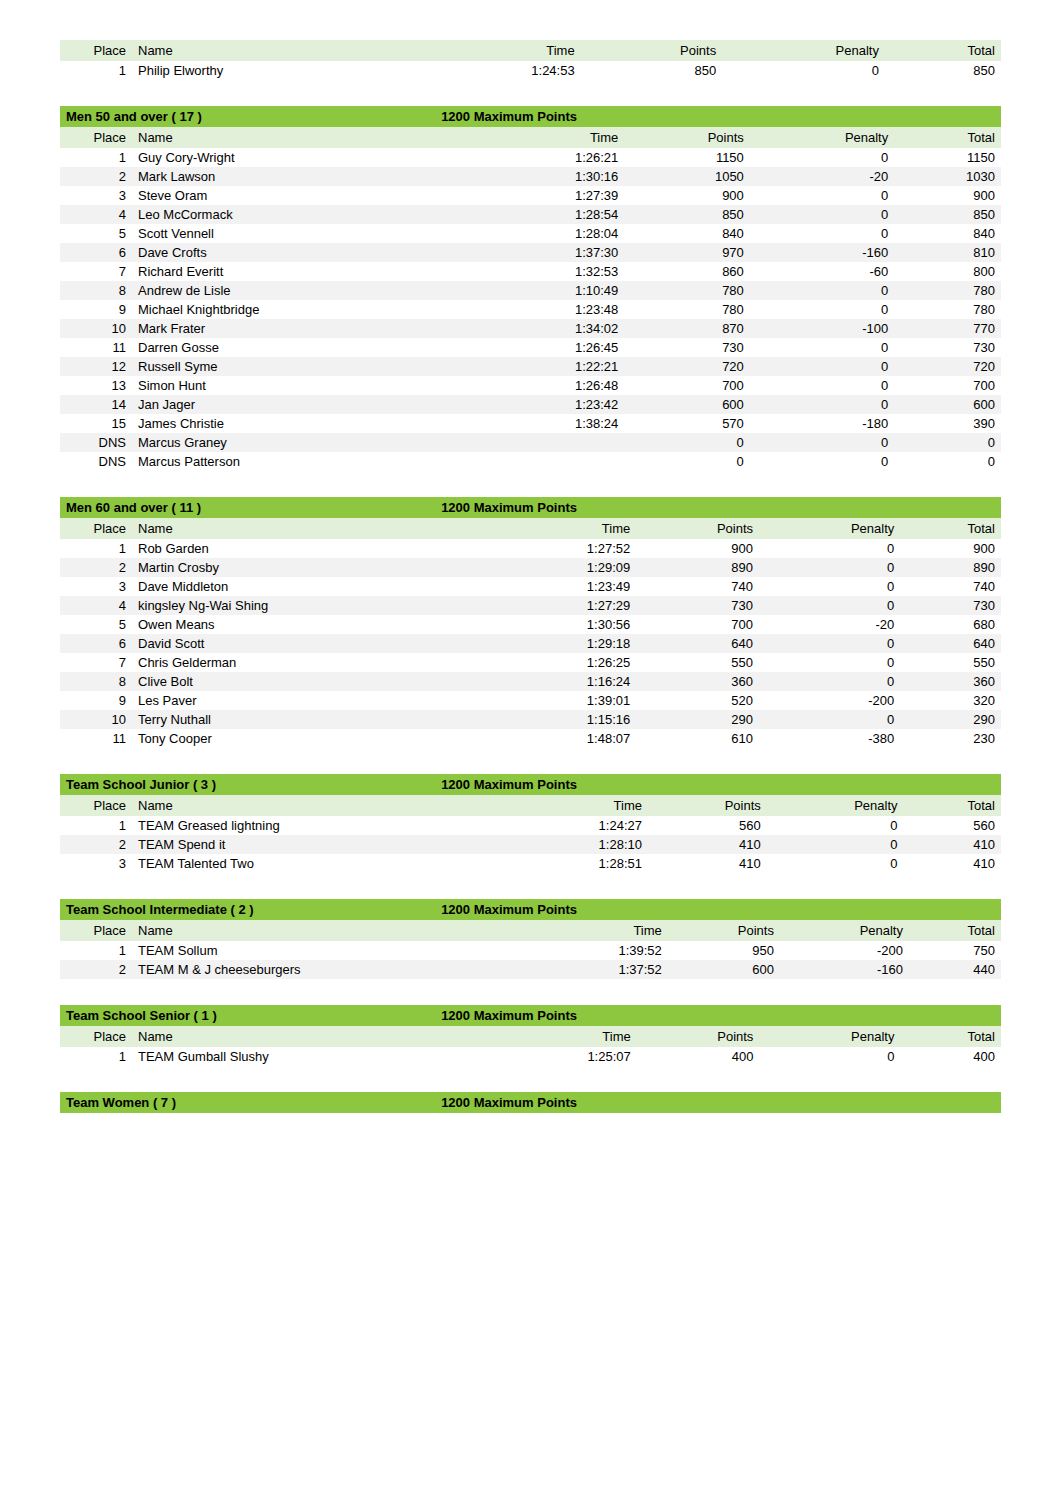| Place | Name | Time | Points | Penalty | Total |
| --- | --- | --- | --- | --- | --- |
| 1 | Philip Elworthy | 1:24:53 | 850 | 0 | 850 |
Men 50 and over ( 17 ) 1200 Maximum Points
| Place | Name | Time | Points | Penalty | Total |
| --- | --- | --- | --- | --- | --- |
| 1 | Guy Cory-Wright | 1:26:21 | 1150 | 0 | 1150 |
| 2 | Mark Lawson | 1:30:16 | 1050 | -20 | 1030 |
| 3 | Steve Oram | 1:27:39 | 900 | 0 | 900 |
| 4 | Leo McCormack | 1:28:54 | 850 | 0 | 850 |
| 5 | Scott Vennell | 1:28:04 | 840 | 0 | 840 |
| 6 | Dave Crofts | 1:37:30 | 970 | -160 | 810 |
| 7 | Richard Everitt | 1:32:53 | 860 | -60 | 800 |
| 8 | Andrew de Lisle | 1:10:49 | 780 | 0 | 780 |
| 9 | Michael Knightbridge | 1:23:48 | 780 | 0 | 780 |
| 10 | Mark Frater | 1:34:02 | 870 | -100 | 770 |
| 11 | Darren Gosse | 1:26:45 | 730 | 0 | 730 |
| 12 | Russell Syme | 1:22:21 | 720 | 0 | 720 |
| 13 | Simon Hunt | 1:26:48 | 700 | 0 | 700 |
| 14 | Jan Jager | 1:23:42 | 600 | 0 | 600 |
| 15 | James Christie | 1:38:24 | 570 | -180 | 390 |
| DNS | Marcus Graney | | 0 | 0 | 0 |
| DNS | Marcus Patterson | | 0 | 0 | 0 |
Men 60 and over ( 11 ) 1200 Maximum Points
| Place | Name | Time | Points | Penalty | Total |
| --- | --- | --- | --- | --- | --- |
| 1 | Rob Garden | 1:27:52 | 900 | 0 | 900 |
| 2 | Martin Crosby | 1:29:09 | 890 | 0 | 890 |
| 3 | Dave Middleton | 1:23:49 | 740 | 0 | 740 |
| 4 | kingsley Ng-Wai Shing | 1:27:29 | 730 | 0 | 730 |
| 5 | Owen Means | 1:30:56 | 700 | -20 | 680 |
| 6 | David Scott | 1:29:18 | 640 | 0 | 640 |
| 7 | Chris Gelderman | 1:26:25 | 550 | 0 | 550 |
| 8 | Clive Bolt | 1:16:24 | 360 | 0 | 360 |
| 9 | Les Paver | 1:39:01 | 520 | -200 | 320 |
| 10 | Terry Nuthall | 1:15:16 | 290 | 0 | 290 |
| 11 | Tony Cooper | 1:48:07 | 610 | -380 | 230 |
Team School Junior ( 3 ) 1200 Maximum Points
| Place | Name | Time | Points | Penalty | Total |
| --- | --- | --- | --- | --- | --- |
| 1 | TEAM Greased lightning | 1:24:27 | 560 | 0 | 560 |
| 2 | TEAM Spend it | 1:28:10 | 410 | 0 | 410 |
| 3 | TEAM Talented Two | 1:28:51 | 410 | 0 | 410 |
Team School Intermediate ( 2 ) 1200 Maximum Points
| Place | Name | Time | Points | Penalty | Total |
| --- | --- | --- | --- | --- | --- |
| 1 | TEAM Sollum | 1:39:52 | 950 | -200 | 750 |
| 2 | TEAM M & J cheeseburgers | 1:37:52 | 600 | -160 | 440 |
Team School Senior ( 1 ) 1200 Maximum Points
| Place | Name | Time | Points | Penalty | Total |
| --- | --- | --- | --- | --- | --- |
| 1 | TEAM Gumball Slushy | 1:25:07 | 400 | 0 | 400 |
Team Women ( 7 ) 1200 Maximum Points